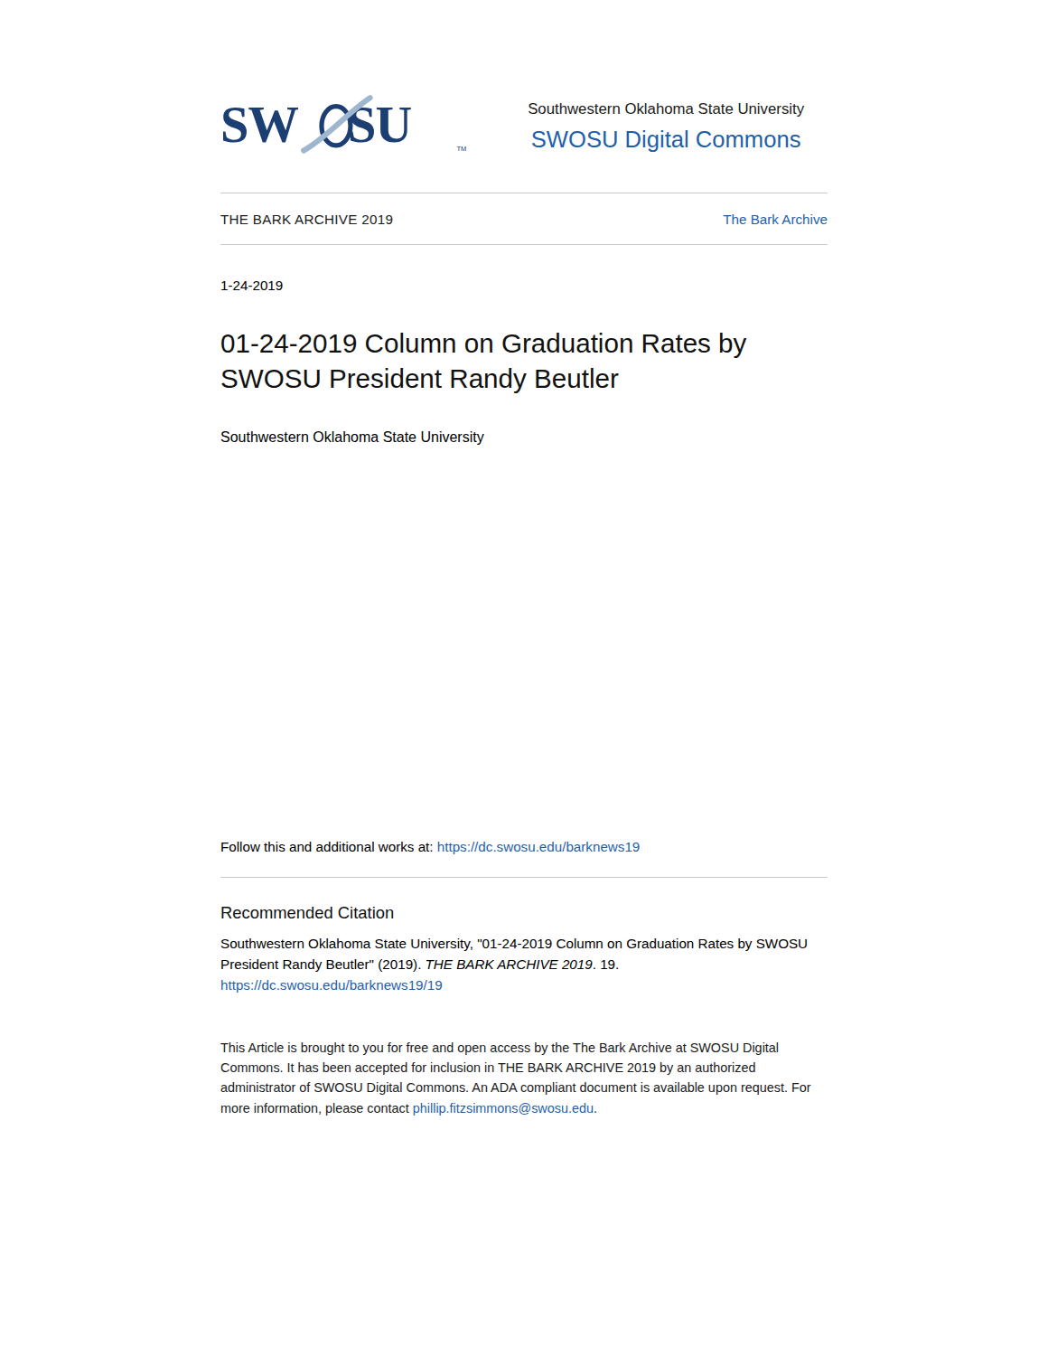SWOSU SW SU TM
Southwestern Oklahoma State University
SWOSU Digital Commons
THE BARK ARCHIVE 2019
The Bark Archive
1-24-2019
01-24-2019 Column on Graduation Rates by SWOSU President Randy Beutler
Southwestern Oklahoma State University
Follow this and additional works at: https://dc.swosu.edu/barknews19
Recommended Citation
Southwestern Oklahoma State University, "01-24-2019 Column on Graduation Rates by SWOSU President Randy Beutler" (2019). THE BARK ARCHIVE 2019. 19.
https://dc.swosu.edu/barknews19/19
This Article is brought to you for free and open access by the The Bark Archive at SWOSU Digital Commons. It has been accepted for inclusion in THE BARK ARCHIVE 2019 by an authorized administrator of SWOSU Digital Commons. An ADA compliant document is available upon request. For more information, please contact phillip.fitzsimmons@swosu.edu.